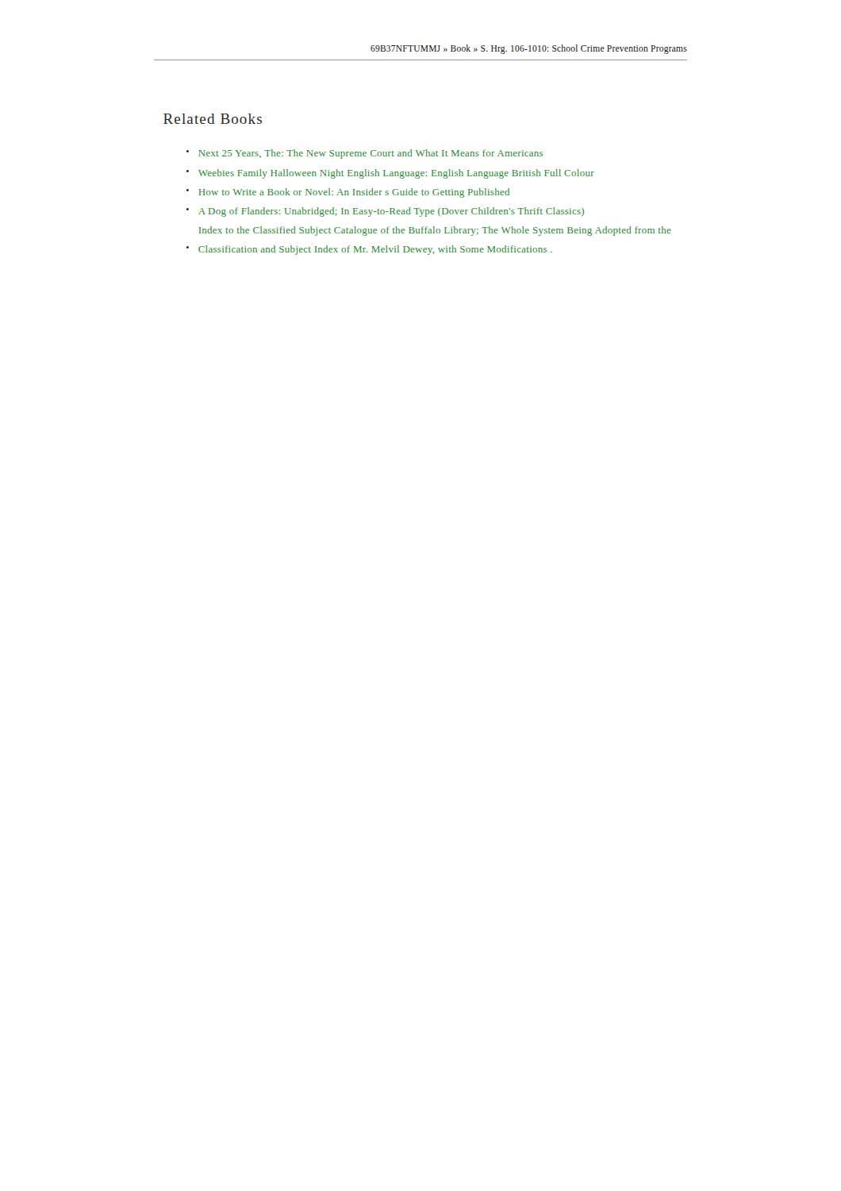69B37NFTUMMJ » Book » S. Hrg. 106-1010: School Crime Prevention Programs
Related Books
Next 25 Years, The: The New Supreme Court and What It Means for Americans
Weebies Family Halloween Night English Language: English Language British Full Colour
How to Write a Book or Novel: An Insider s Guide to Getting Published
A Dog of Flanders: Unabridged; In Easy-to-Read Type (Dover Children's Thrift Classics)
Index to the Classified Subject Catalogue of the Buffalo Library; The Whole System Being Adopted from the
Classification and Subject Index of Mr. Melvil Dewey, with Some Modifications .